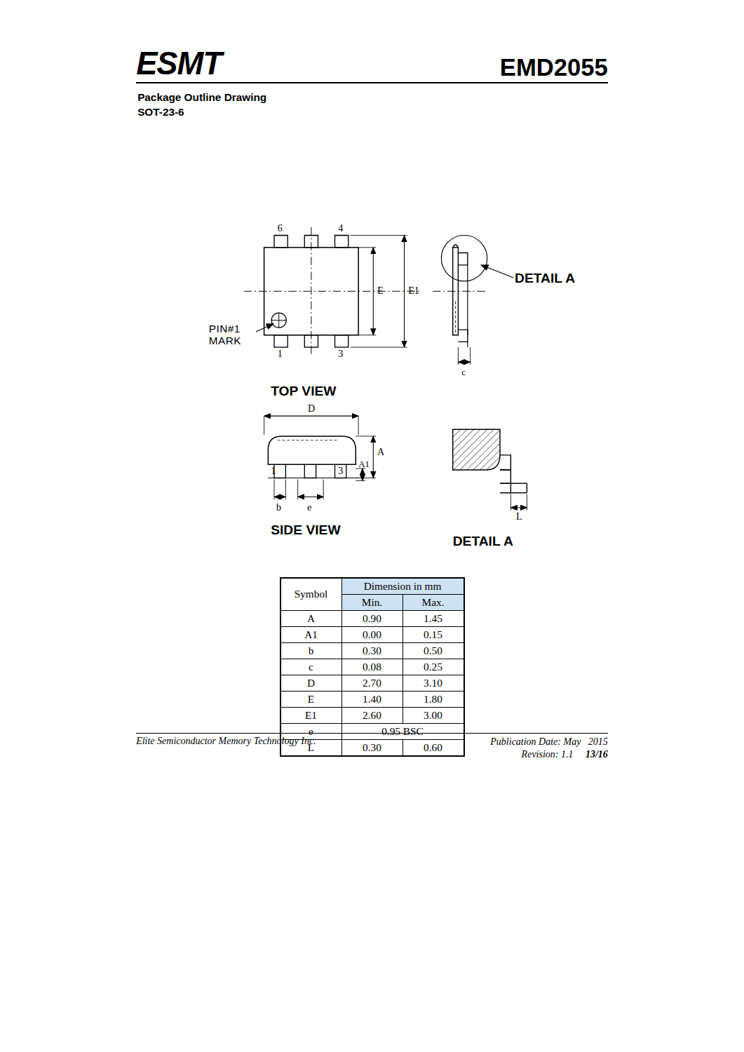ESMT
EMD2055
Package Outline Drawing
SOT-23-6
6 4 1 3 PIN#1 MARK E E1 TOP VIEW DETAIL A c D 1 3 A A1 b e SIDE VIEW L DETAIL A
| Symbol | Dimension in mm |
| --- | --- |
| Min. | Max. |
| A | 0.90 | 1.45 |
| A1 | 0.00 | 0.15 |
| b | 0.30 | 0.50 |
| c | 0.08 | 0.25 |
| D | 2.70 | 3.10 |
| E | 1.40 | 1.80 |
| E1 | 2.60 | 3.00 |
| e | 0.95 BSC |
| L | 0.30 | 0.60 |
Elite Semiconductor Memory Technology Inc.
Publication Date: May 2015
Revision: 1.1 13/16